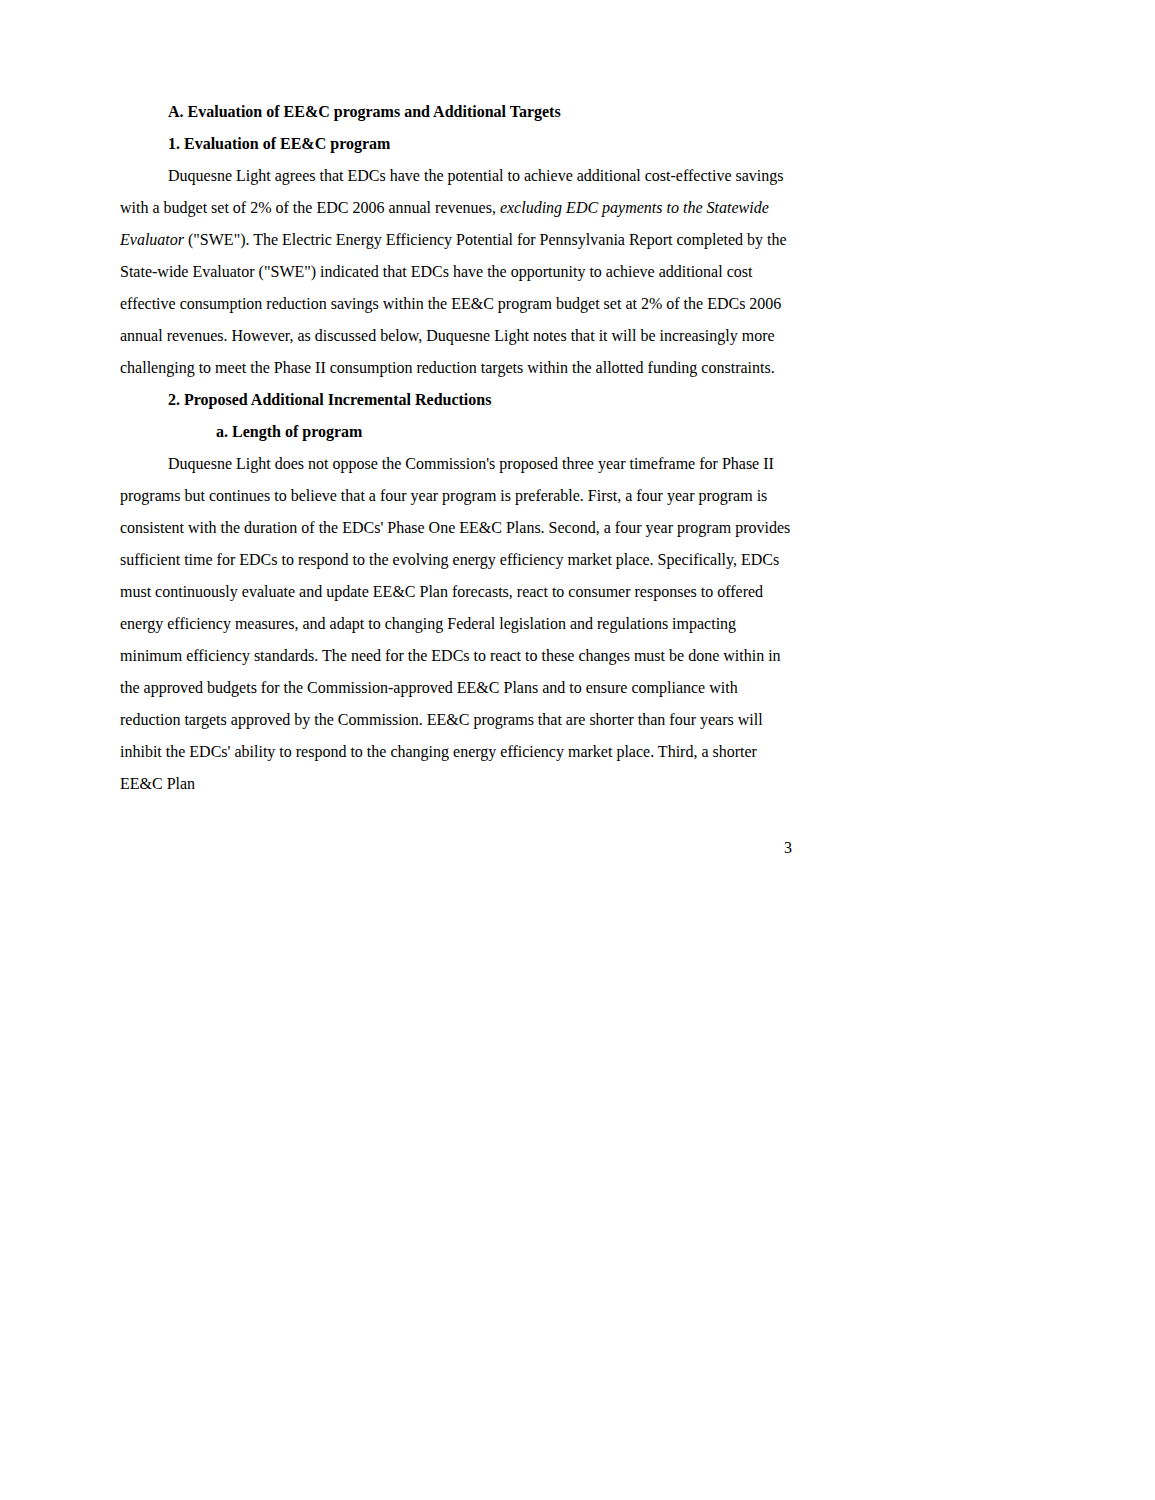A. Evaluation of EE&C programs and Additional Targets
1. Evaluation of EE&C program
Duquesne Light agrees that EDCs have the potential to achieve additional cost-effective savings with a budget set of 2% of the EDC 2006 annual revenues, excluding EDC payments to the Statewide Evaluator ("SWE"). The Electric Energy Efficiency Potential for Pennsylvania Report completed by the State-wide Evaluator ("SWE") indicated that EDCs have the opportunity to achieve additional cost effective consumption reduction savings within the EE&C program budget set at 2% of the EDCs 2006 annual revenues. However, as discussed below, Duquesne Light notes that it will be increasingly more challenging to meet the Phase II consumption reduction targets within the allotted funding constraints.
2. Proposed Additional Incremental Reductions
a. Length of program
Duquesne Light does not oppose the Commission's proposed three year timeframe for Phase II programs but continues to believe that a four year program is preferable. First, a four year program is consistent with the duration of the EDCs' Phase One EE&C Plans. Second, a four year program provides sufficient time for EDCs to respond to the evolving energy efficiency market place. Specifically, EDCs must continuously evaluate and update EE&C Plan forecasts, react to consumer responses to offered energy efficiency measures, and adapt to changing Federal legislation and regulations impacting minimum efficiency standards. The need for the EDCs to react to these changes must be done within in the approved budgets for the Commission-approved EE&C Plans and to ensure compliance with reduction targets approved by the Commission. EE&C programs that are shorter than four years will inhibit the EDCs' ability to respond to the changing energy efficiency market place. Third, a shorter EE&C Plan
3